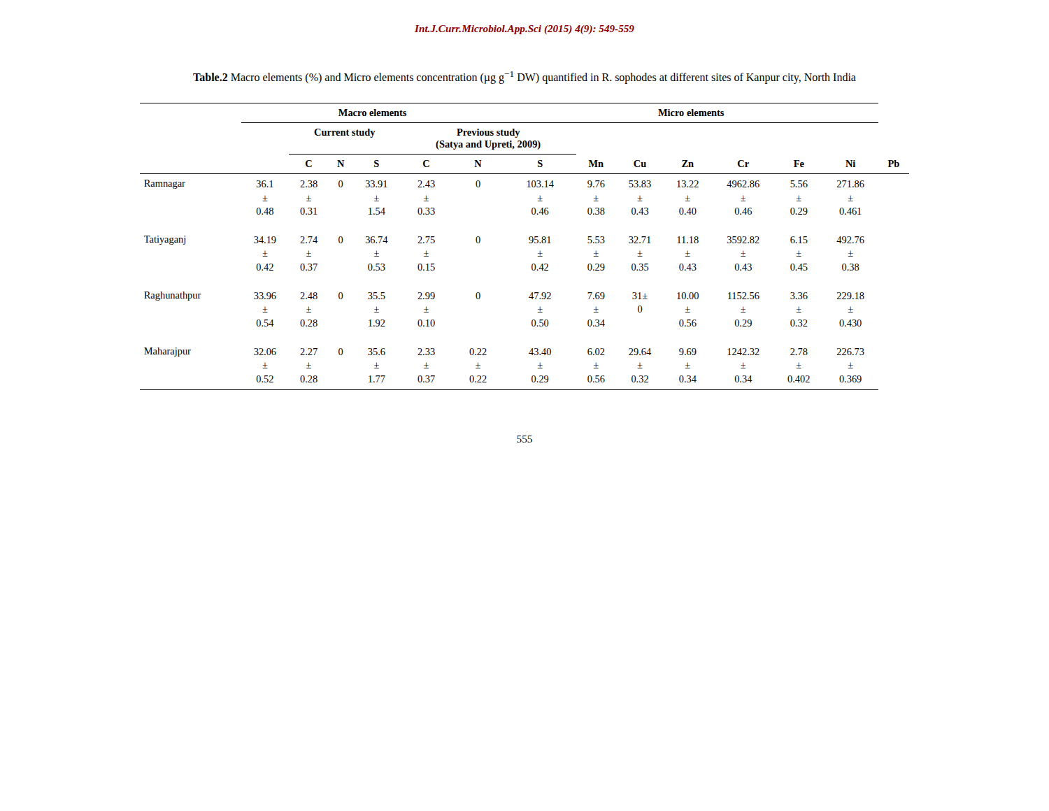Int.J.Curr.Microbiol.App.Sci (2015) 4(9): 549-559
Table.2 Macro elements (%) and Micro elements concentration (µg g−1 DW) quantified in R. sophodes at different sites of Kanpur city, North India
| | Macro elements | Micro elements |
| --- | --- | --- |
| | Current study | Previous study (Satya and Upreti, 2009) | |
| C | N | S | C | N | S | Mn | Cu | Zn | Cr | Fe | Ni | Pb |
| Ramnagar | 36.1 ± 0.48 | 2.38 ± 0.31 | 0 | 33.91 ± 1.54 | 2.43 ± 0.33 | 0 | 103.14 ± 0.46 | 9.76 ± 0.38 | 53.83 ± 0.43 | 13.22 ± 0.40 | 4962.86 ± 0.46 | 5.56 ± 0.29 | 271.86 ± 0.461 |
| Tatiyaganj | 34.19 ± 0.42 | 2.74 ± 0.37 | 0 | 36.74 ± 0.53 | 2.75 ± 0.15 | 0 | 95.81 ± 0.42 | 5.53 ± 0.29 | 32.71 ± 0.35 | 11.18 ± 0.43 | 3592.82 ± 0.43 | 6.15 ± 0.45 | 492.76 ± 0.38 |
| Raghunathpur | 33.96 ± 0.54 | 2.48 ± 0.28 | 0 | 35.5 ± 1.92 | 2.99 ± 0.10 | 0 | 47.92 ± 0.50 | 7.69 ± 0.34 | 31± 0 | 10.00 ± 0.56 | 1152.56 ± 0.29 | 3.36 ± 0.32 | 229.18 ± 0.430 |
| Maharajpur | 32.06 ± 0.52 | 2.27 ± 0.28 | 0 | 35.6 ± 1.77 | 2.33 ± 0.37 | 0.22 ± 0.22 | 43.40 ± 0.29 | 6.02 ± 0.56 | 29.64 ± 0.32 | 9.69 ± 0.34 | 1242.32 ± 0.34 | 2.78 ± 0.402 | 226.73 ± 0.369 |
555